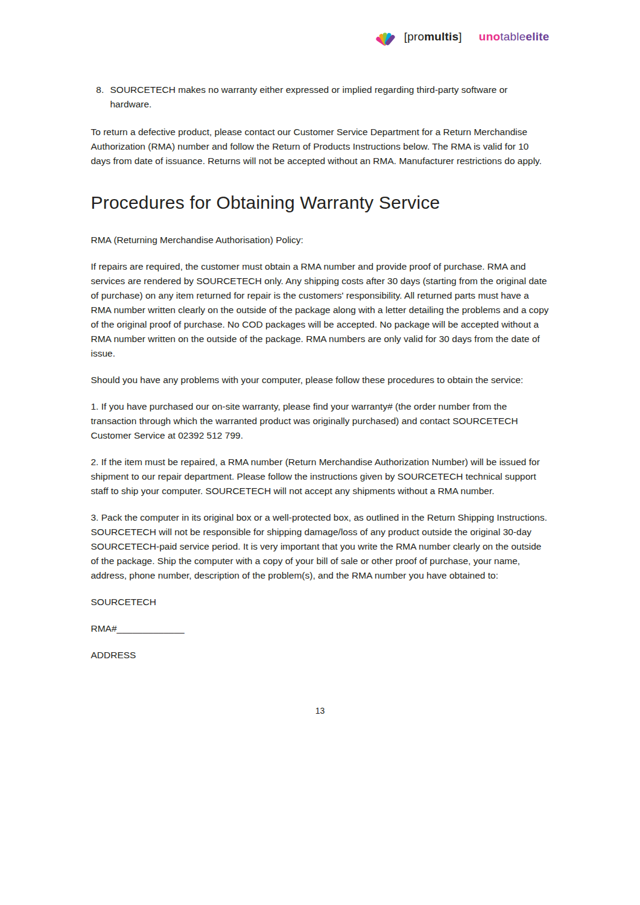[pro multis]
uno table elite
SOURCETECH makes no warranty either expressed or implied regarding third-party software or hardware.
To return a defective product, please contact our Customer Service Department for a Return Merchandise Authorization (RMA) number and follow the Return of Products Instructions below. The RMA is valid for 10 days from date of issuance. Returns will not be accepted without an RMA. Manufacturer restrictions do apply.
Procedures for Obtaining Warranty Service
RMA (Returning Merchandise Authorisation) Policy:
If repairs are required, the customer must obtain a RMA number and provide proof of purchase. RMA and services are rendered by SOURCETECH only. Any shipping costs after 30 days (starting from the original date of purchase) on any item returned for repair is the customers' responsibility. All returned parts must have a RMA number written clearly on the outside of the package along with a letter detailing the problems and a copy of the original proof of purchase. No COD packages will be accepted. No package will be accepted without a RMA number written on the outside of the package. RMA numbers are only valid for 30 days from the date of issue.
Should you have any problems with your computer, please follow these procedures to obtain the service:
1. If you have purchased our on-site warranty, please find your warranty# (the order number from the transaction through which the warranted product was originally purchased) and contact SOURCETECH Customer Service at 02392 512 799.
2. If the item must be repaired, a RMA number (Return Merchandise Authorization Number) will be issued for shipment to our repair department. Please follow the instructions given by SOURCETECH technical support staff to ship your computer. SOURCETECH will not accept any shipments without a RMA number.
3. Pack the computer in its original box or a well-protected box, as outlined in the Return Shipping Instructions. SOURCETECH will not be responsible for shipping damage/loss of any product outside the original 30-day SOURCETECH-paid service period. It is very important that you write the RMA number clearly on the outside of the package. Ship the computer with a copy of your bill of sale or other proof of purchase, your name, address, phone number, description of the problem(s), and the RMA number you have obtained to:
SOURCETECH
RMA#_____________
ADDRESS
13